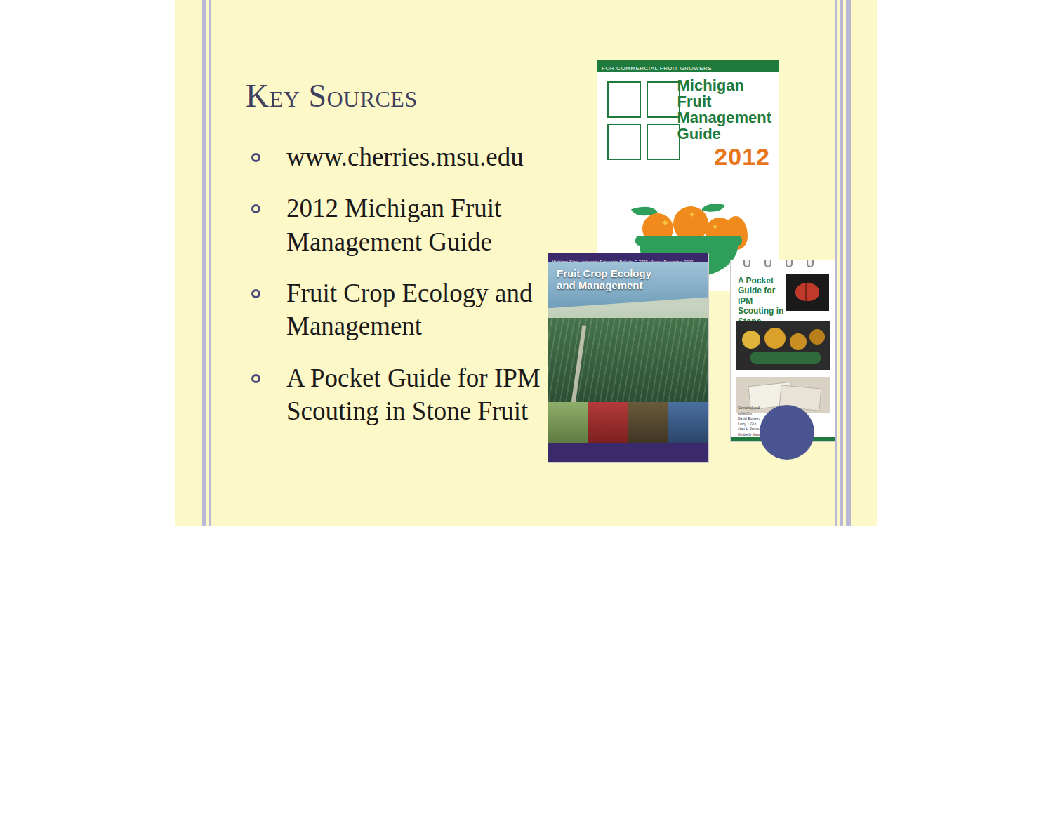Key Sources
www.cherries.msu.edu
2012 Michigan Fruit Management Guide
Fruit Crop Ecology and Management
A Pocket Guide for IPM Scouting in Stone Fruit
FOR COMMERCIAL FRUIT GROWERS
Michigan
Fruit
Management
Guide
2012
✦
✦
✦
Michigan State University Extension Bulletin E-2759 • New • December 2002
Fruit Crop Ecology
and Management
A Pocket
Guide for
IPM
Scouting in
Stone
Fruits
Compiled and
edited by:
David Epstein,
Larry J. Gut,
Alan L. Jones,
Kimberly Mason-Starr